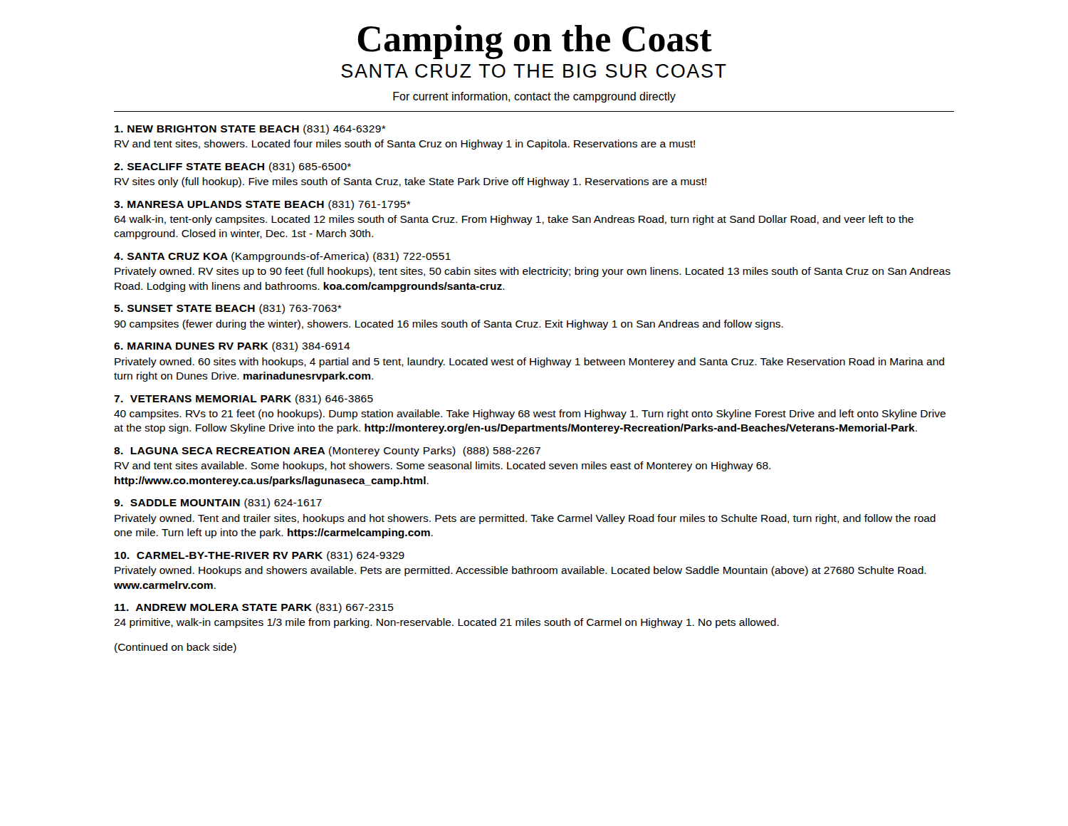Camping on the Coast
Santa Cruz to the Big Sur Coast
For current information, contact the campground directly
1. NEW BRIGHTON STATE BEACH (831) 464-6329*
RV and tent sites, showers. Located four miles south of Santa Cruz on Highway 1 in Capitola. Reservations are a must!
2. SEACLIFF STATE BEACH (831) 685-6500*
RV sites only (full hookup). Five miles south of Santa Cruz, take State Park Drive off Highway 1. Reservations are a must!
3. MANRESA UPLANDS STATE BEACH (831) 761-1795*
64 walk-in, tent-only campsites. Located 12 miles south of Santa Cruz. From Highway 1, take San Andreas Road, turn right at Sand Dollar Road, and veer left to the campground. Closed in winter, Dec. 1st - March 30th.
4. SANTA CRUZ KOA (Kampgrounds-of-America) (831) 722-0551
Privately owned. RV sites up to 90 feet (full hookups), tent sites, 50 cabin sites with electricity; bring your own linens. Located 13 miles south of Santa Cruz on San Andreas Road. Lodging with linens and bathrooms. koa.com/campgrounds/santa-cruz.
5. SUNSET STATE BEACH (831) 763-7063*
90 campsites (fewer during the winter), showers. Located 16 miles south of Santa Cruz. Exit Highway 1 on San Andreas and follow signs.
6. MARINA DUNES RV PARK (831) 384-6914
Privately owned. 60 sites with hookups, 4 partial and 5 tent, laundry. Located west of Highway 1 between Monterey and Santa Cruz. Take Reservation Road in Marina and turn right on Dunes Drive. marinadunesrvpark.com.
7. VETERANS MEMORIAL PARK (831) 646-3865
40 campsites. RVs to 21 feet (no hookups). Dump station available. Take Highway 68 west from Highway 1. Turn right onto Skyline Forest Drive and left onto Skyline Drive at the stop sign. Follow Skyline Drive into the park. http://monterey.org/en-us/Departments/Monterey-Recreation/Parks-and-Beaches/Veterans-Memorial-Park.
8. LAGUNA SECA RECREATION AREA (Monterey County Parks) (888) 588-2267
RV and tent sites available. Some hookups, hot showers. Some seasonal limits. Located seven miles east of Monterey on Highway 68. http://www.co.monterey.ca.us/parks/lagunaseca_camp.html.
9. SADDLE MOUNTAIN (831) 624-1617
Privately owned. Tent and trailer sites, hookups and hot showers. Pets are permitted. Take Carmel Valley Road four miles to Schulte Road, turn right, and follow the road one mile. Turn left up into the park. https://carmelcamping.com.
10. CARMEL-BY-THE-RIVER RV PARK (831) 624-9329
Privately owned. Hookups and showers available. Pets are permitted. Accessible bathroom available. Located below Saddle Mountain (above) at 27680 Schulte Road. www.carmelrv.com.
11. ANDREW MOLERA STATE PARK (831) 667-2315
24 primitive, walk-in campsites 1/3 mile from parking. Non-reservable. Located 21 miles south of Carmel on Highway 1. No pets allowed.
(Continued on back side)